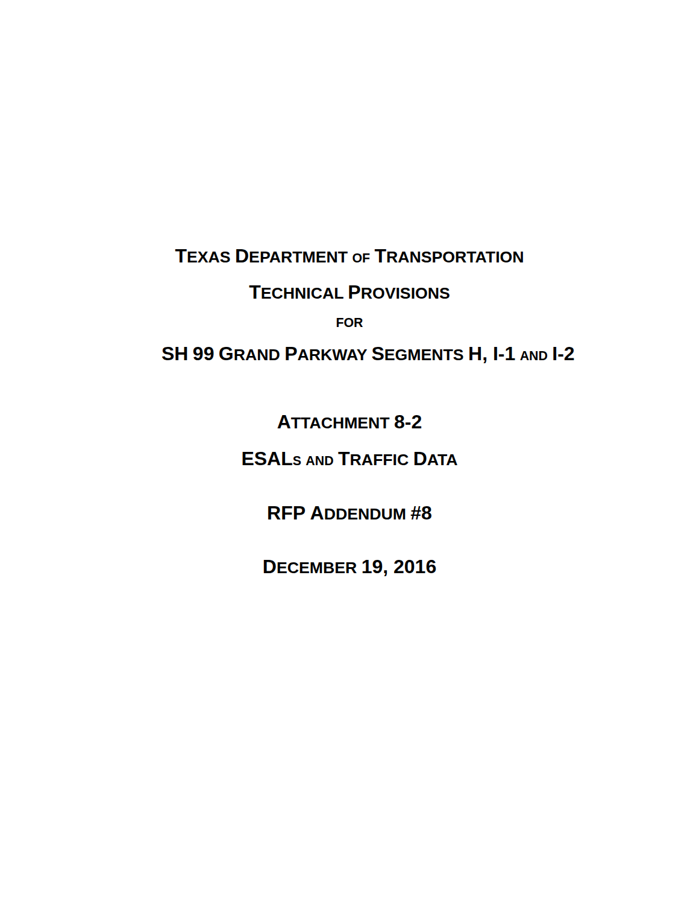TEXAS DEPARTMENT OF TRANSPORTATION TECHNICAL PROVISIONS FOR SH 99 GRAND PARKWAY SEGMENTS H, I-1 AND I-2 ATTACHMENT 8-2 ESAL S AND TRAFFIC DATA RFP ADDENDUM #8 DECEMBER 19, 2016